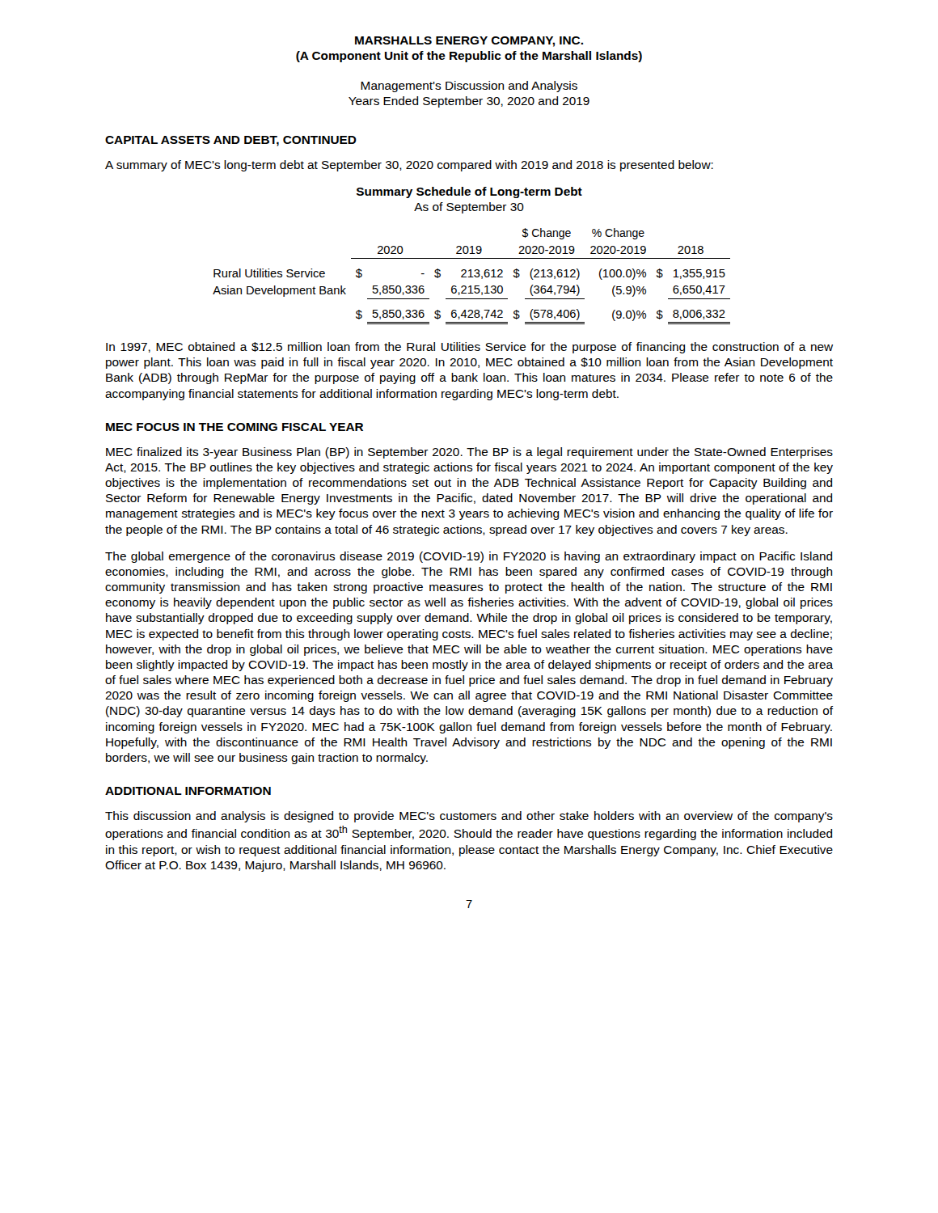MARSHALLS ENERGY COMPANY, INC.
(A Component Unit of the Republic of the Marshall Islands)
Management's Discussion and Analysis
Years Ended September 30, 2020 and 2019
CAPITAL ASSETS AND DEBT, CONTINUED
A summary of MEC's long-term debt at September 30, 2020 compared with 2019 and 2018 is presented below:
Summary Schedule of Long-term Debt
As of September 30
| | | | $ Change | % Change | |
| | 2020 | 2019 | 2020-2019 | 2020-2019 | 2018 |
| Rural Utilities Service | $ | - | $ | 213,612 | $ | (213,612) | (100.0)% | $ | 1,355,915 |
| Asian Development Bank | | 5,850,336 | | 6,215,130 | | (364,794) | (5.9)% | | 6,650,417 |
| | $ | 5,850,336 | $ | 6,428,742 | $ | (578,406) | (9.0)% | $ | 8,006,332 |
In 1997, MEC obtained a $12.5 million loan from the Rural Utilities Service for the purpose of financing the construction of a new power plant. This loan was paid in full in fiscal year 2020. In 2010, MEC obtained a $10 million loan from the Asian Development Bank (ADB) through RepMar for the purpose of paying off a bank loan. This loan matures in 2034. Please refer to note 6 of the accompanying financial statements for additional information regarding MEC's long-term debt.
MEC FOCUS IN THE COMING FISCAL YEAR
MEC finalized its 3-year Business Plan (BP) in September 2020. The BP is a legal requirement under the State-Owned Enterprises Act, 2015. The BP outlines the key objectives and strategic actions for fiscal years 2021 to 2024. An important component of the key objectives is the implementation of recommendations set out in the ADB Technical Assistance Report for Capacity Building and Sector Reform for Renewable Energy Investments in the Pacific, dated November 2017. The BP will drive the operational and management strategies and is MEC's key focus over the next 3 years to achieving MEC's vision and enhancing the quality of life for the people of the RMI. The BP contains a total of 46 strategic actions, spread over 17 key objectives and covers 7 key areas.
The global emergence of the coronavirus disease 2019 (COVID-19) in FY2020 is having an extraordinary impact on Pacific Island economies, including the RMI, and across the globe. The RMI has been spared any confirmed cases of COVID-19 through community transmission and has taken strong proactive measures to protect the health of the nation. The structure of the RMI economy is heavily dependent upon the public sector as well as fisheries activities. With the advent of COVID-19, global oil prices have substantially dropped due to exceeding supply over demand. While the drop in global oil prices is considered to be temporary, MEC is expected to benefit from this through lower operating costs. MEC's fuel sales related to fisheries activities may see a decline; however, with the drop in global oil prices, we believe that MEC will be able to weather the current situation. MEC operations have been slightly impacted by COVID-19. The impact has been mostly in the area of delayed shipments or receipt of orders and the area of fuel sales where MEC has experienced both a decrease in fuel price and fuel sales demand. The drop in fuel demand in February 2020 was the result of zero incoming foreign vessels. We can all agree that COVID-19 and the RMI National Disaster Committee (NDC) 30-day quarantine versus 14 days has to do with the low demand (averaging 15K gallons per month) due to a reduction of incoming foreign vessels in FY2020. MEC had a 75K-100K gallon fuel demand from foreign vessels before the month of February. Hopefully, with the discontinuance of the RMI Health Travel Advisory and restrictions by the NDC and the opening of the RMI borders, we will see our business gain traction to normalcy.
ADDITIONAL INFORMATION
This discussion and analysis is designed to provide MEC's customers and other stake holders with an overview of the company's operations and financial condition as at 30th September, 2020. Should the reader have questions regarding the information included in this report, or wish to request additional financial information, please contact the Marshalls Energy Company, Inc. Chief Executive Officer at P.O. Box 1439, Majuro, Marshall Islands, MH 96960.
7